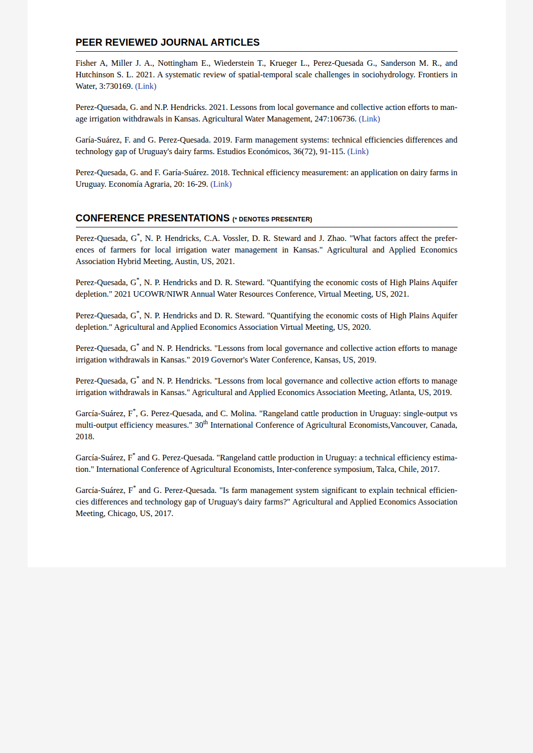PEER REVIEWED JOURNAL ARTICLES
Fisher A, Miller J. A., Nottingham E., Wiederstein T., Krueger L., Perez-Quesada G., Sanderson M. R., and Hutchinson S. L. 2021. A systematic review of spatial-temporal scale challenges in sociohydrology. Frontiers in Water, 3:730169. (Link)
Perez-Quesada, G. and N.P. Hendricks. 2021. Lessons from local governance and collective action efforts to manage irrigation withdrawals in Kansas. Agricultural Water Management, 247:106736. (Link)
Garía-Suárez, F. and G. Perez-Quesada. 2019. Farm management systems: technical efficiencies differences and technology gap of Uruguay's dairy farms. Estudios Económicos, 36(72), 91-115. (Link)
Perez-Quesada, G. and F. Garía-Suárez. 2018. Technical efficiency measurement: an application on dairy farms in Uruguay. Economía Agraria, 20: 16-29. (Link)
CONFERENCE PRESENTATIONS (* DENOTES PRESENTER)
Perez-Quesada, G*, N. P. Hendricks, C.A. Vossler, D. R. Steward and J. Zhao. "What factors affect the preferences of farmers for local irrigation water management in Kansas." Agricultural and Applied Economics Association Hybrid Meeting, Austin, US, 2021.
Perez-Quesada, G*, N. P. Hendricks and D. R. Steward. "Quantifying the economic costs of High Plains Aquifer depletion." 2021 UCOWR/NIWR Annual Water Resources Conference, Virtual Meeting, US, 2021.
Perez-Quesada, G*, N. P. Hendricks and D. R. Steward. "Quantifying the economic costs of High Plains Aquifer depletion." Agricultural and Applied Economics Association Virtual Meeting, US, 2020.
Perez-Quesada, G* and N. P. Hendricks. "Lessons from local governance and collective action efforts to manage irrigation withdrawals in Kansas." 2019 Governor's Water Conference, Kansas, US, 2019.
Perez-Quesada, G* and N. P. Hendricks. "Lessons from local governance and collective action efforts to manage irrigation withdrawals in Kansas." Agricultural and Applied Economics Association Meeting, Atlanta, US, 2019.
García-Suárez, F*, G. Perez-Quesada, and C. Molina. "Rangeland cattle production in Uruguay: single-output vs multi-output efficiency measures." 30th International Conference of Agricultural Economists,Vancouver, Canada, 2018.
García-Suárez, F* and G. Perez-Quesada. "Rangeland cattle production in Uruguay: a technical efficiency estimation." International Conference of Agricultural Economists, Inter-conference symposium, Talca, Chile, 2017.
García-Suárez, F* and G. Perez-Quesada. "Is farm management system significant to explain technical efficiencies differences and technology gap of Uruguay's dairy farms?" Agricultural and Applied Economics Association Meeting, Chicago, US, 2017.